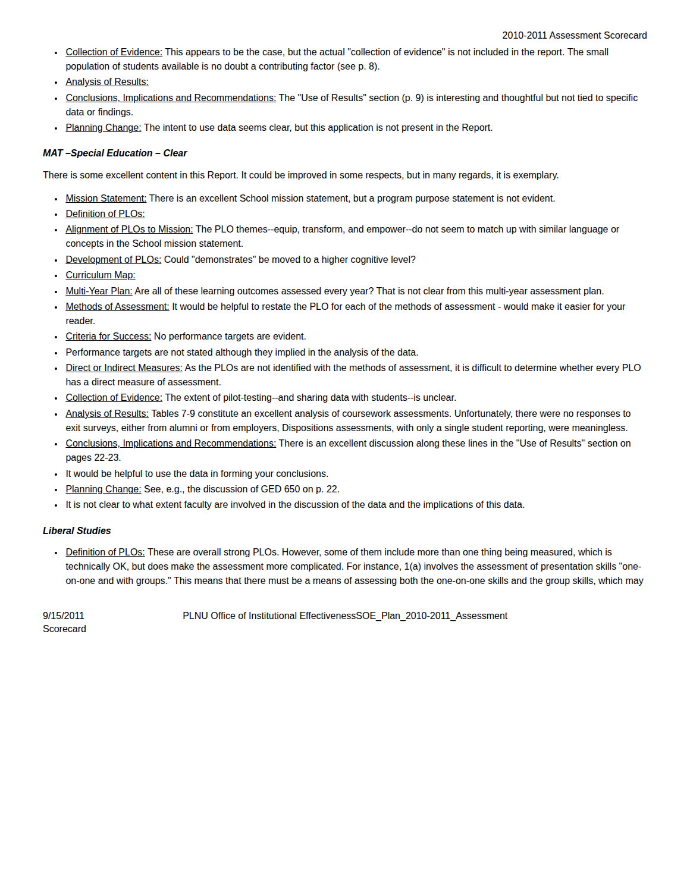2010-2011 Assessment Scorecard
Collection of Evidence: This appears to be the case, but the actual "collection of evidence" is not included in the report. The small population of students available is no doubt a contributing factor (see p. 8).
Analysis of Results:
Conclusions, Implications and Recommendations: The "Use of Results" section (p. 9) is interesting and thoughtful but not tied to specific data or findings.
Planning Change: The intent to use data seems clear, but this application is not present in the Report.
MAT –Special Education – Clear
There is some excellent content in this Report. It could be improved in some respects, but in many regards, it is exemplary.
Mission Statement: There is an excellent School mission statement, but a program purpose statement is not evident.
Definition of PLOs:
Alignment of PLOs to Mission: The PLO themes--equip, transform, and empower--do not seem to match up with similar language or concepts in the School mission statement.
Development of PLOs: Could "demonstrates" be moved to a higher cognitive level?
Curriculum Map:
Multi-Year Plan: Are all of these learning outcomes assessed every year? That is not clear from this multi-year assessment plan.
Methods of Assessment: It would be helpful to restate the PLO for each of the methods of assessment - would make it easier for your reader.
Criteria for Success: No performance targets are evident.
Performance targets are not stated although they implied in the analysis of the data.
Direct or Indirect Measures: As the PLOs are not identified with the methods of assessment, it is difficult to determine whether every PLO has a direct measure of assessment.
Collection of Evidence: The extent of pilot-testing--and sharing data with students--is unclear.
Analysis of Results: Tables 7-9 constitute an excellent analysis of coursework assessments. Unfortunately, there were no responses to exit surveys, either from alumni or from employers, Dispositions assessments, with only a single student reporting, were meaningless.
Conclusions, Implications and Recommendations: There is an excellent discussion along these lines in the "Use of Results" section on pages 22-23.
It would be helpful to use the data in forming your conclusions.
Planning Change: See, e.g., the discussion of GED 650 on p. 22.
It is not clear to what extent faculty are involved in the discussion of the data and the implications of this data.
Liberal Studies
Definition of PLOs: These are overall strong PLOs. However, some of them include more than one thing being measured, which is technically OK, but does make the assessment more complicated. For instance, 1(a) involves the assessment of presentation skills "one-on-one and with groups." This means that there must be a means of assessing both the one-on-one skills and the group skills, which may
9/15/2011
PLNU Office of Institutional EffectivenessSOE_Plan_2010-2011_Assessment
Scorecard